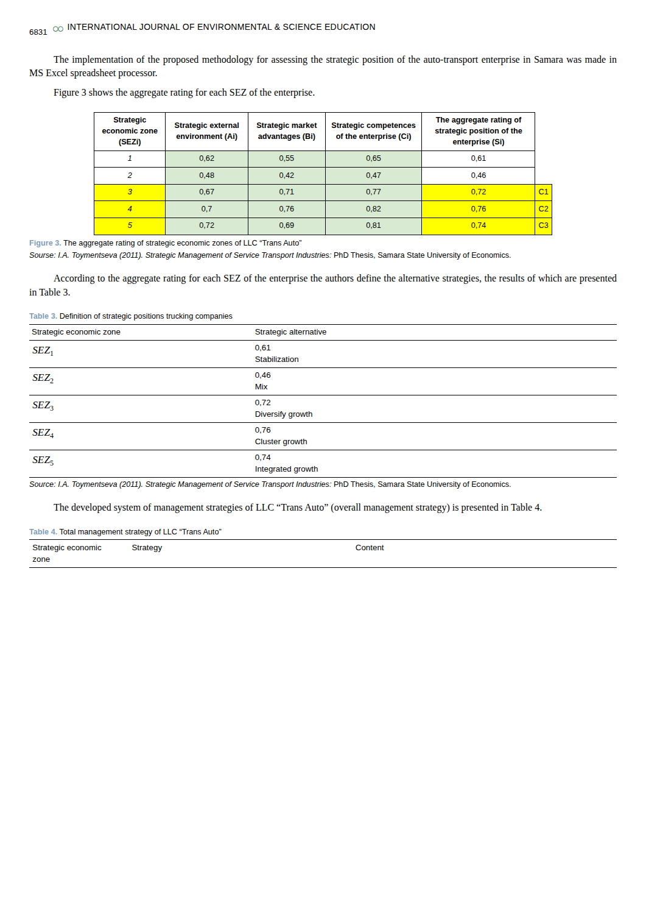6831 ○○ INTERNATIONAL JOURNAL OF ENVIRONMENTAL & SCIENCE EDUCATION
The implementation of the proposed methodology for assessing the strategic position of the auto-transport enterprise in Samara was made in MS Excel spreadsheet processor.
Figure 3 shows the aggregate rating for each SEZ of the enterprise.
| Strategic economic zone (SEZi) | Strategic external environment (Ai) | Strategic market advantages (Bi) | Strategic competences of the enterprise (Ci) | The aggregate rating of strategic position of the enterprise (Si) | |
| --- | --- | --- | --- | --- | --- |
| 1 | 0,62 | 0,55 | 0,65 | 0,61 | |
| 2 | 0,48 | 0,42 | 0,47 | 0,46 | |
| 3 | 0,67 | 0,71 | 0,77 | 0,72 | C1 |
| 4 | 0,7 | 0,76 | 0,82 | 0,76 | C2 |
| 5 | 0,72 | 0,69 | 0,81 | 0,74 | C3 |
Figure 3. The aggregate rating of strategic economic zones of LLC “Trans Auto”
Sourse: I.A. Toymentseva (2011). Strategic Management of Service Transport Industries: PhD Thesis, Samara State University of Economics.
According to the aggregate rating for each SEZ of the enterprise the authors define the alternative strategies, the results of which are presented in Table 3.
Table 3. Definition of strategic positions trucking companies
| Strategic economic zone | Strategic alternative |
| --- | --- |
| SEZ 1 | 0,61 Stabilization |
| SEZ 2 | 0,46 Mix |
| SEZ 3 | 0,72 Diversify growth |
| SEZ 4 | 0,76 Cluster growth |
| SEZ 5 | 0,74 Integrated growth |
Source: I.A. Toymentseva (2011). Strategic Management of Service Transport Industries: PhD Thesis, Samara State University of Economics.
The developed system of management strategies of LLC “Trans Auto” (overall management strategy) is presented in Table 4.
Table 4. Total management strategy of LLC “Trans Auto”
| Strategic economic zone | Strategy | Content |
| --- | --- | --- |